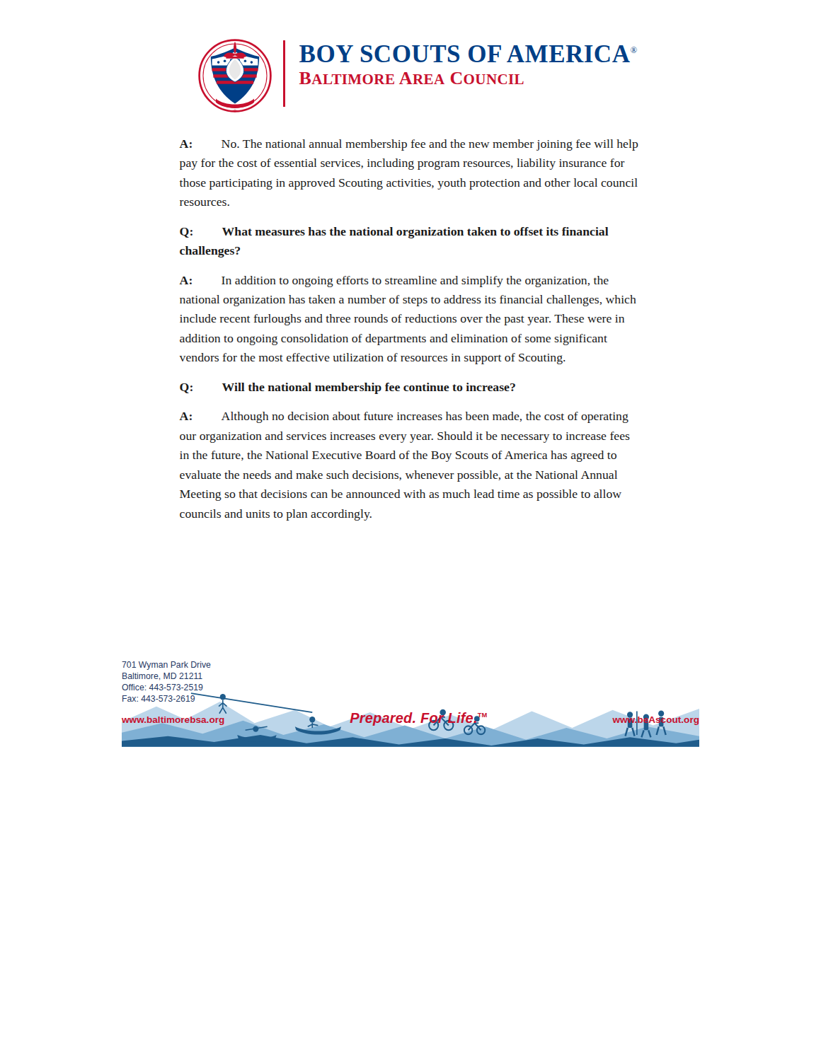®
BOY SCOUTS OF AMERICA®
BALTIMORE AREA COUNCIL
A: No. The national annual membership fee and the new member joining fee will help pay for the cost of essential services, including program resources, liability insurance for those participating in approved Scouting activities, youth protection and other local council resources.
Q: What measures has the national organization taken to offset its financial challenges?
A: In addition to ongoing efforts to streamline and simplify the organization, the national organization has taken a number of steps to address its financial challenges, which include recent furloughs and three rounds of reductions over the past year. These were in addition to ongoing consolidation of departments and elimination of some significant vendors for the most effective utilization of resources in support of Scouting.
Q: Will the national membership fee continue to increase?
A: Although no decision about future increases has been made, the cost of operating our organization and services increases every year. Should it be necessary to increase fees in the future, the National Executive Board of the Boy Scouts of America has agreed to evaluate the needs and make such decisions, whenever possible, at the National Annual Meeting so that decisions can be announced with as much lead time as possible to allow councils and units to plan accordingly.
701 Wyman Park Drive
Baltimore, MD 21211
Office: 443-573-2519
Fax: 443-573-2619
www.baltimorebsa.org Prepared. For Life.TM www.beAscout.org